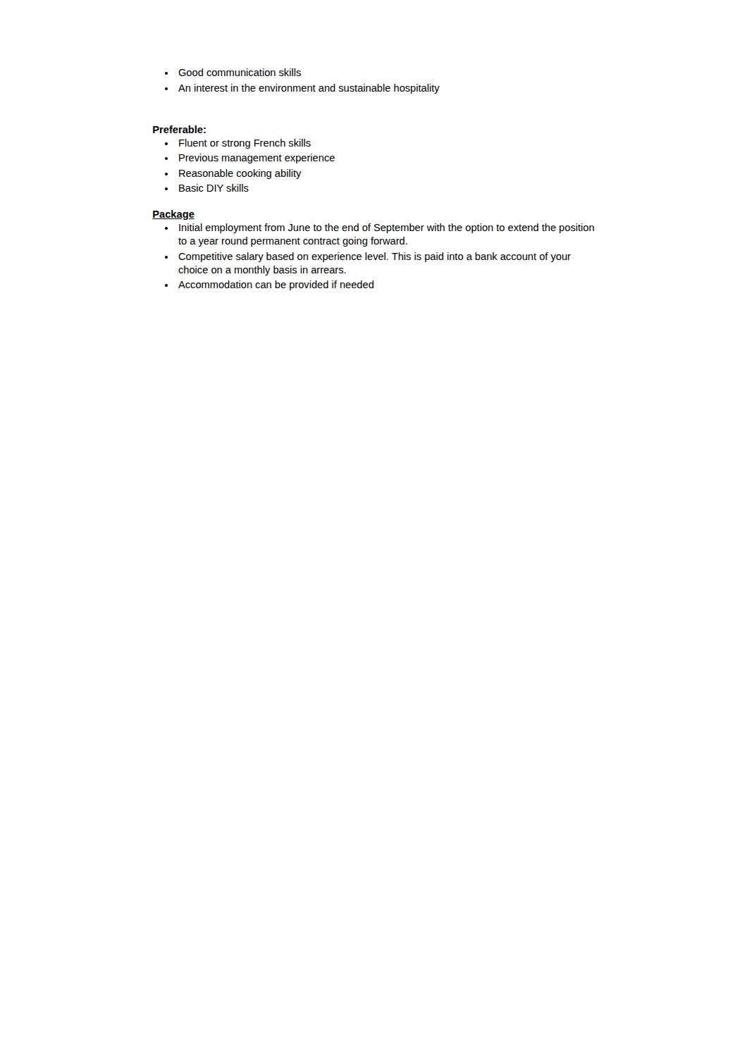Good communication skills
An interest in the environment and sustainable hospitality
Preferable:
Fluent or strong French skills
Previous management experience
Reasonable cooking ability
Basic DIY skills
Package
Initial employment from June to the end of September with the option to extend the position to a year round permanent contract going forward.
Competitive salary based on experience level. This is paid into a bank account of your choice on a monthly basis in arrears.
Accommodation can be provided if needed